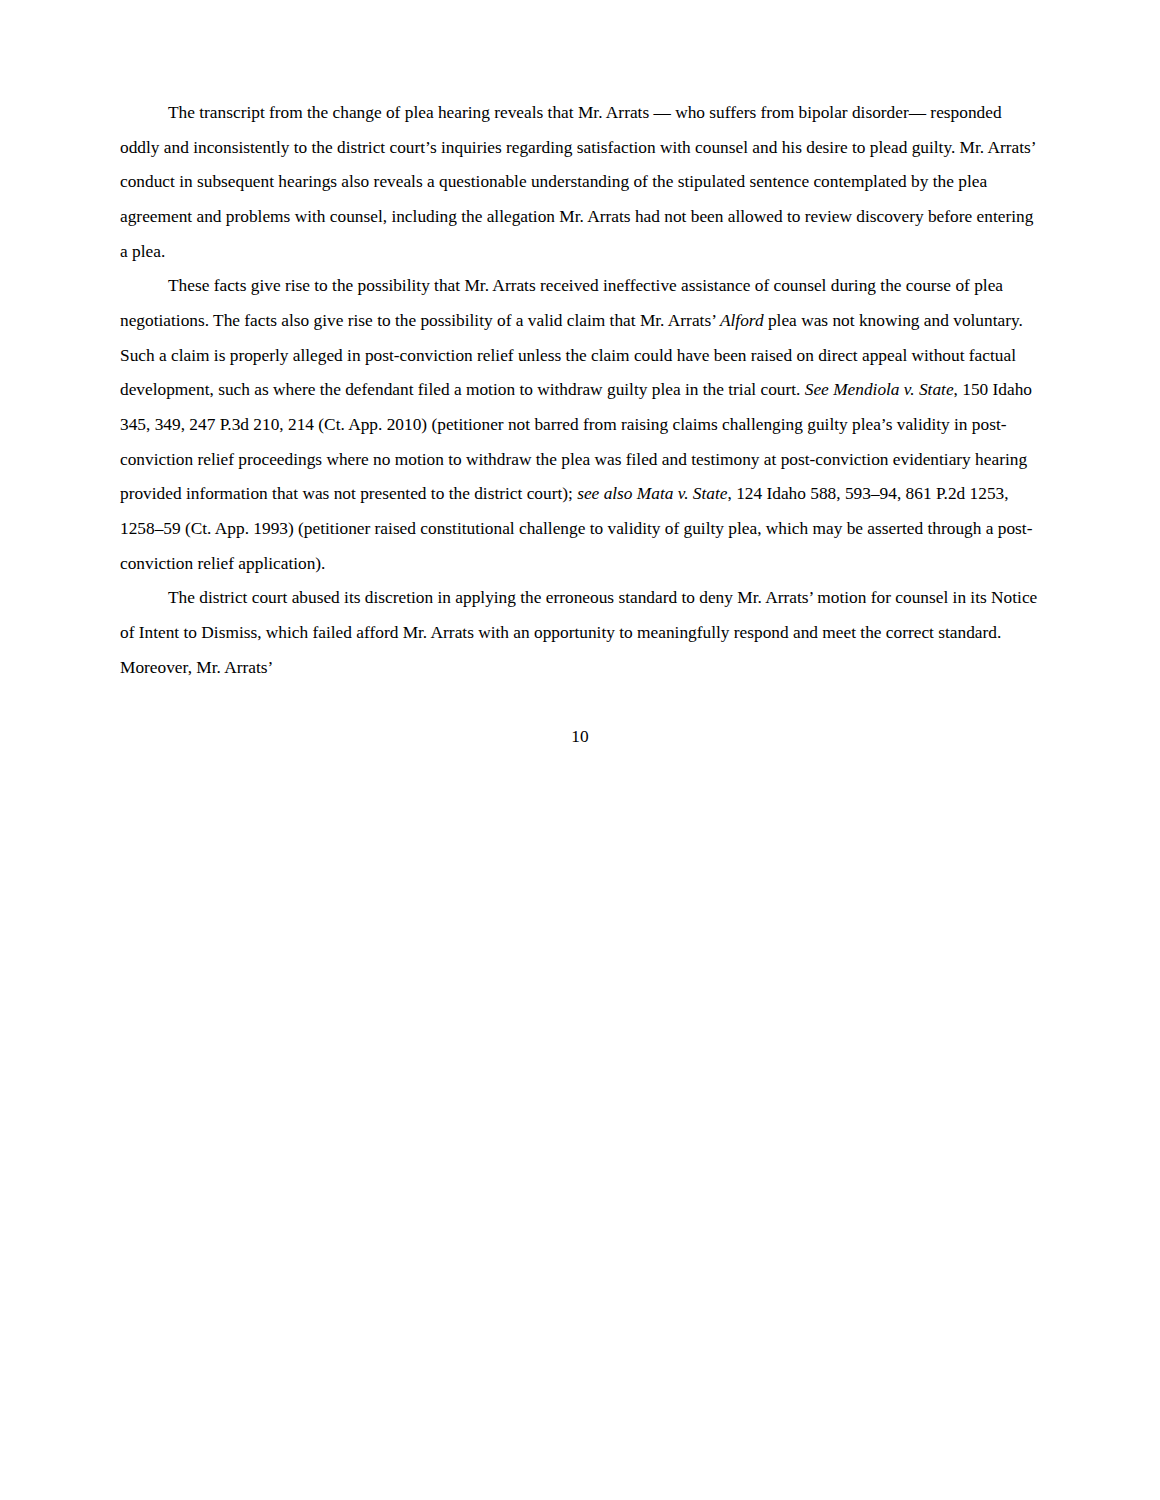The transcript from the change of plea hearing reveals that Mr. Arrats — who suffers from bipolar disorder— responded oddly and inconsistently to the district court’s inquiries regarding satisfaction with counsel and his desire to plead guilty. Mr. Arrats’ conduct in subsequent hearings also reveals a questionable understanding of the stipulated sentence contemplated by the plea agreement and problems with counsel, including the allegation Mr. Arrats had not been allowed to review discovery before entering a plea.
These facts give rise to the possibility that Mr. Arrats received ineffective assistance of counsel during the course of plea negotiations. The facts also give rise to the possibility of a valid claim that Mr. Arrats’ Alford plea was not knowing and voluntary. Such a claim is properly alleged in post-conviction relief unless the claim could have been raised on direct appeal without factual development, such as where the defendant filed a motion to withdraw guilty plea in the trial court. See Mendiola v. State, 150 Idaho 345, 349, 247 P.3d 210, 214 (Ct. App. 2010) (petitioner not barred from raising claims challenging guilty plea’s validity in post-conviction relief proceedings where no motion to withdraw the plea was filed and testimony at post-conviction evidentiary hearing provided information that was not presented to the district court); see also Mata v. State, 124 Idaho 588, 593–94, 861 P.2d 1253, 1258–59 (Ct. App. 1993) (petitioner raised constitutional challenge to validity of guilty plea, which may be asserted through a post-conviction relief application).
The district court abused its discretion in applying the erroneous standard to deny Mr. Arrats’ motion for counsel in its Notice of Intent to Dismiss, which failed afford Mr. Arrats with an opportunity to meaningfully respond and meet the correct standard. Moreover, Mr. Arrats’
10